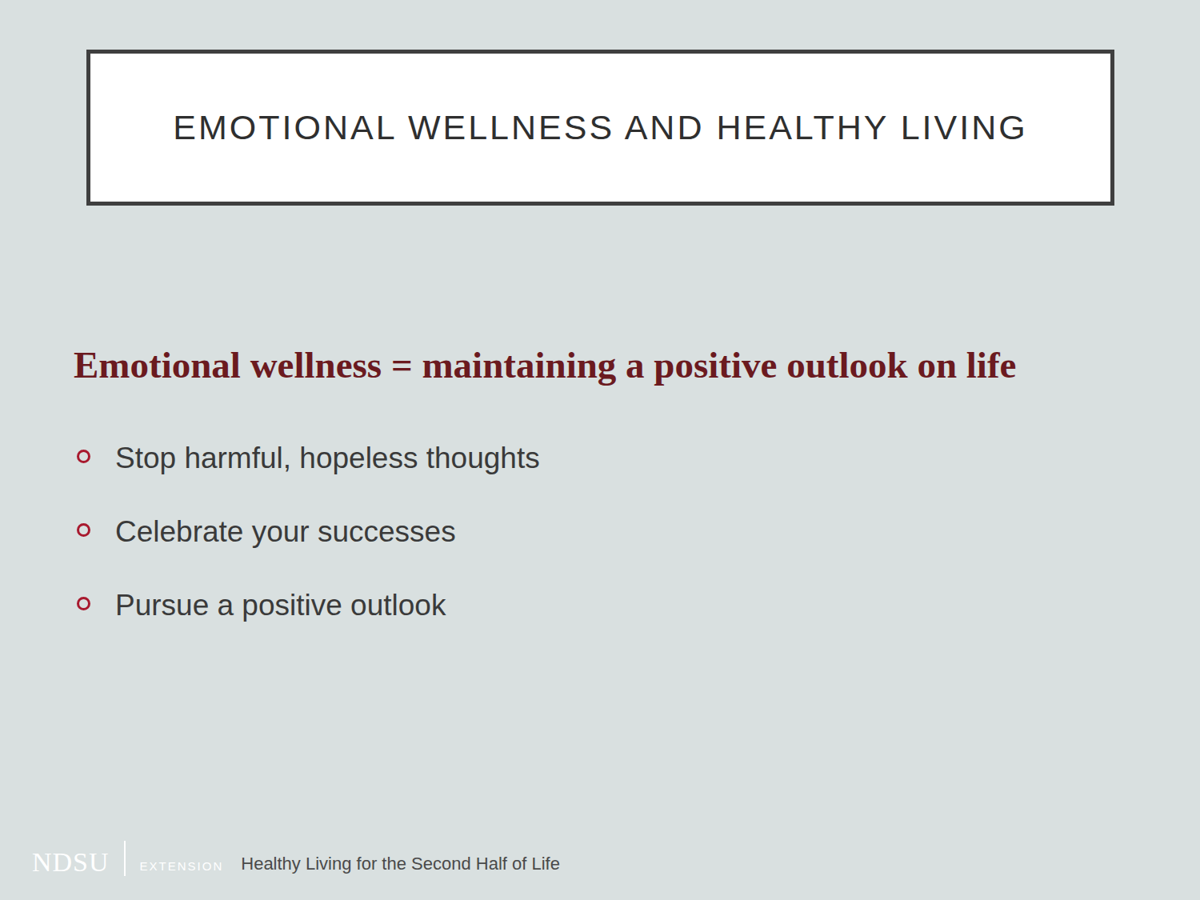Emotional Wellness and Healthy Living
Emotional wellness = maintaining a positive outlook on life
Stop harmful, hopeless thoughts
Celebrate your successes
Pursue a positive outlook
NDSU Extension Healthy Living for the Second Half of Life